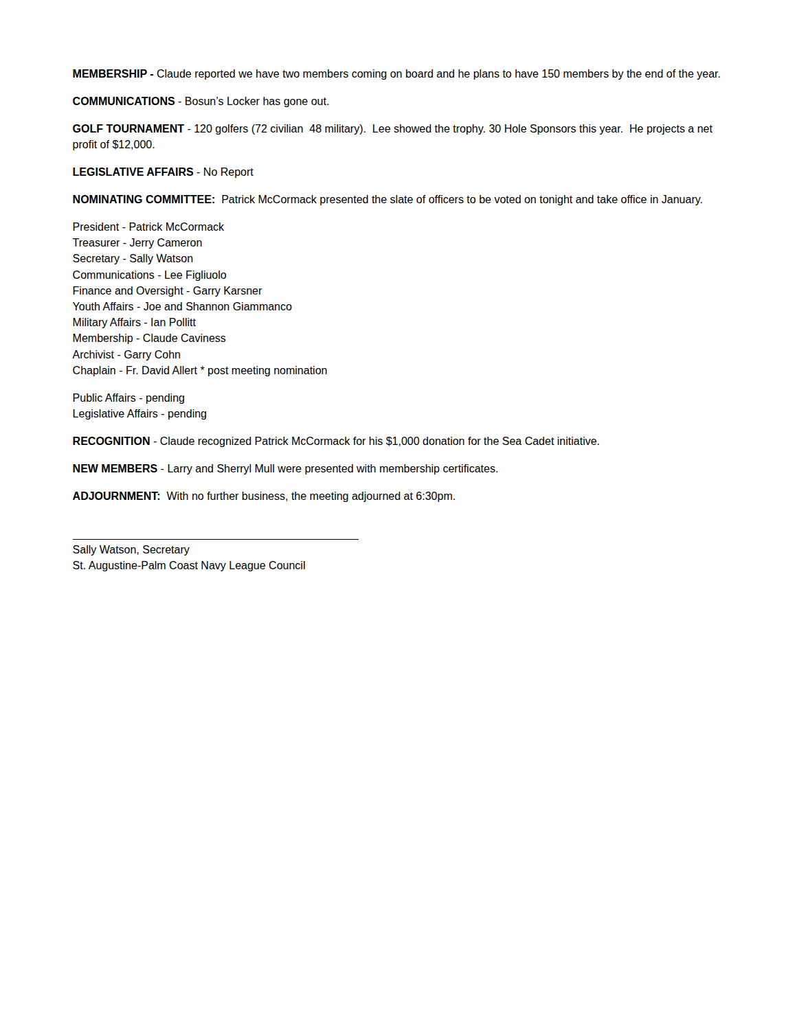MEMBERSHIP - Claude reported we have two members coming on board and he plans to have 150 members by the end of the year.
COMMUNICATIONS - Bosun’s Locker has gone out.
GOLF TOURNAMENT - 120 golfers (72 civilian 48 military). Lee showed the trophy. 30 Hole Sponsors this year. He projects a net profit of $12,000.
LEGISLATIVE AFFAIRS - No Report
NOMINATING COMMITTEE: Patrick McCormack presented the slate of officers to be voted on tonight and take office in January.
President - Patrick McCormack
Treasurer - Jerry Cameron
Secretary - Sally Watson
Communications - Lee Figliuolo
Finance and Oversight - Garry Karsner
Youth Affairs - Joe and Shannon Giammanco
Military Affairs - Ian Pollitt
Membership - Claude Caviness
Archivist - Garry Cohn
Chaplain - Fr. David Allert * post meeting nomination
Public Affairs - pending
Legislative Affairs - pending
RECOGNITION - Claude recognized Patrick McCormack for his $1,000 donation for the Sea Cadet initiative.
NEW MEMBERS - Larry and Sherryl Mull were presented with membership certificates.
ADJOURNMENT: With no further business, the meeting adjourned at 6:30pm.
Sally Watson, Secretary
St. Augustine-Palm Coast Navy League Council